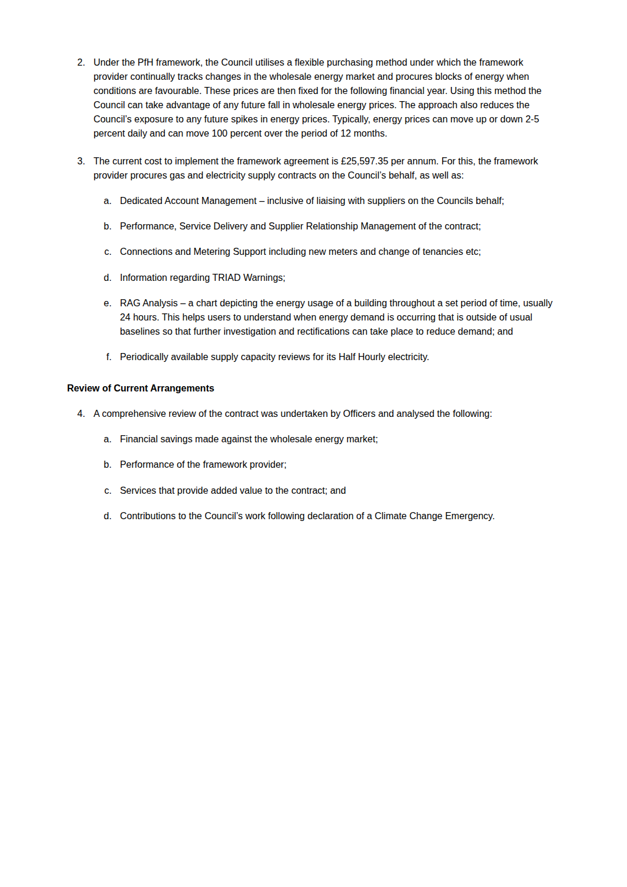Under the PfH framework, the Council utilises a flexible purchasing method under which the framework provider continually tracks changes in the wholesale energy market and procures blocks of energy when conditions are favourable. These prices are then fixed for the following financial year. Using this method the Council can take advantage of any future fall in wholesale energy prices. The approach also reduces the Council’s exposure to any future spikes in energy prices. Typically, energy prices can move up or down 2-5 percent daily and can move 100 percent over the period of 12 months.
The current cost to implement the framework agreement is £25,597.35 per annum. For this, the framework provider procures gas and electricity supply contracts on the Council’s behalf, as well as:
Dedicated Account Management – inclusive of liaising with suppliers on the Councils behalf;
Performance, Service Delivery and Supplier Relationship Management of the contract;
Connections and Metering Support including new meters and change of tenancies etc;
Information regarding TRIAD Warnings;
RAG Analysis – a chart depicting the energy usage of a building throughout a set period of time, usually 24 hours. This helps users to understand when energy demand is occurring that is outside of usual baselines so that further investigation and rectifications can take place to reduce demand; and
Periodically available supply capacity reviews for its Half Hourly electricity.
Review of Current Arrangements
A comprehensive review of the contract was undertaken by Officers and analysed the following:
Financial savings made against the wholesale energy market;
Performance of the framework provider;
Services that provide added value to the contract; and
Contributions to the Council’s work following declaration of a Climate Change Emergency.